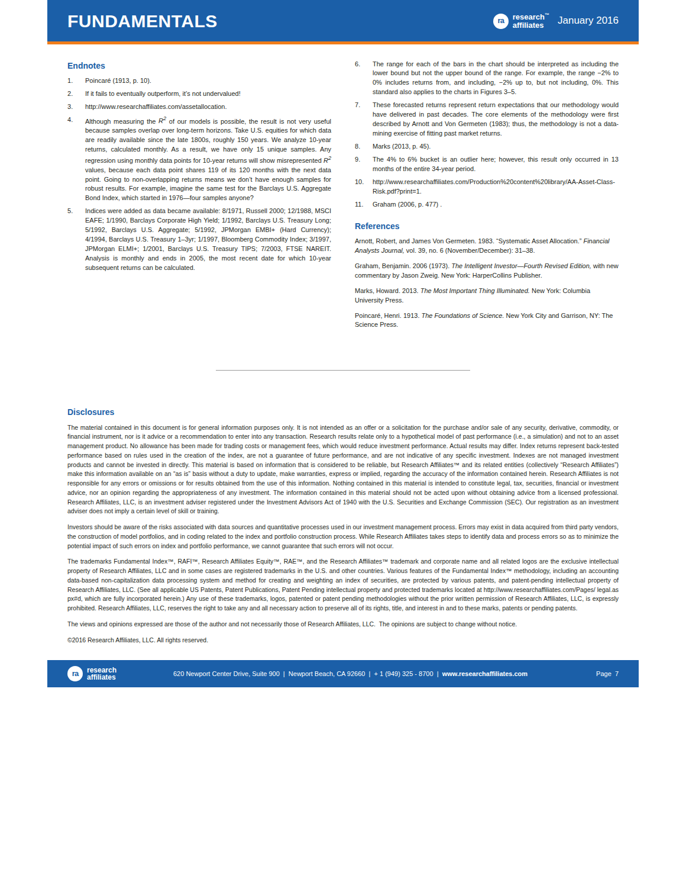Fundamentals
ra
research™
affiliates
January 2016
Endnotes
Poincaré (1913, p. 10).
If it fails to eventually outperform, it’s not undervalued!
http://www.researchaffiliates.com/assetallocation.
Although measuring the R2 of our models is possible, the result is not very useful because samples overlap over long-term horizons. Take U.S. equities for which data are readily available since the late 1800s, roughly 150 years. We analyze 10-year returns, calculated monthly. As a result, we have only 15 unique samples. Any regression using monthly data points for 10-year returns will show misrepresented R2 values, because each data point shares 119 of its 120 months with the next data point. Going to non-overlapping returns means we don’t have enough samples for robust results. For example, imagine the same test for the Barclays U.S. Aggregate Bond Index, which started in 1976—four samples anyone?
Indices were added as data became available: 8/1971, Russell 2000; 12/1988, MSCI EAFE; 1/1990, Barclays Corporate High Yield; 1/1992, Barclays U.S. Treasury Long; 5/1992, Barclays U.S. Aggregate; 5/1992, JPMorgan EMBI+ (Hard Currency); 4/1994, Barclays U.S. Treasury 1–3yr; 1/1997, Bloomberg Commodity Index; 3/1997, JPMorgan ELMI+; 1/2001, Barclays U.S. Treasury TIPS; 7/2003, FTSE NAREIT. Analysis is monthly and ends in 2005, the most recent date for which 10-year subsequent returns can be calculated.
The range for each of the bars in the chart should be interpreted as including the lower bound but not the upper bound of the range. For example, the range −2% to 0% includes returns from, and including, −2% up to, but not including, 0%. This standard also applies to the charts in Figures 3–5.
These forecasted returns represent return expectations that our methodology would have delivered in past decades. The core elements of the methodology were first described by Arnott and Von Germeten (1983); thus, the methodology is not a data-mining exercise of fitting past market returns.
Marks (2013, p. 45).
The 4% to 6% bucket is an outlier here; however, this result only occurred in 13 months of the entire 34-year period.
http://www.researchaffiliates.com/Production%20content%20library/AA-Asset-Class-Risk.pdf?print=1.
Graham (2006, p. 477) .
References
Arnott, Robert, and James Von Germeten. 1983. “Systematic Asset Allocation.” Financial Analysts Journal, vol. 39, no. 6 (November/December): 31–38.
Graham, Benjamin. 2006 (1973). The Intelligent Investor—Fourth Revised Edition, with new commentary by Jason Zweig. New York: HarperCollins Publisher.
Marks, Howard. 2013. The Most Important Thing Illuminated. New York: Columbia University Press.
Poincaré, Henri. 1913. The Foundations of Science. New York City and Garrison, NY: The Science Press.
Disclosures
The material contained in this document is for general information purposes only. It is not intended as an offer or a solicitation for the purchase and/or sale of any security, derivative, commodity, or financial instrument, nor is it advice or a recommendation to enter into any transaction. Research results relate only to a hypothetical model of past performance (i.e., a simulation) and not to an asset management product. No allowance has been made for trading costs or management fees, which would reduce investment performance. Actual results may differ. Index returns represent back-tested performance based on rules used in the creation of the index, are not a guarantee of future performance, and are not indicative of any specific investment. Indexes are not managed investment products and cannot be invested in directly. This material is based on information that is considered to be reliable, but Research Affiliates™ and its related entities (collectively “Research Affiliates”) make this information available on an “as is” basis without a duty to update, make warranties, express or implied, regarding the accuracy of the information contained herein. Research Affiliates is not responsible for any errors or omissions or for results obtained from the use of this information. Nothing contained in this material is intended to constitute legal, tax, securities, financial or investment advice, nor an opinion regarding the appropriateness of any investment. The information contained in this material should not be acted upon without obtaining advice from a licensed professional. Research Affiliates, LLC, is an investment adviser registered under the Investment Advisors Act of 1940 with the U.S. Securities and Exchange Commission (SEC). Our registration as an investment adviser does not imply a certain level of skill or training.
Investors should be aware of the risks associated with data sources and quantitative processes used in our investment management process. Errors may exist in data acquired from third party vendors, the construction of model portfolios, and in coding related to the index and portfolio construction process. While Research Affiliates takes steps to identify data and process errors so as to minimize the potential impact of such errors on index and portfolio performance, we cannot guarantee that such errors will not occur.
The trademarks Fundamental Index™, RAFI™, Research Affiliates Equity™, RAE™, and the Research Affiliates™ trademark and corporate name and all related logos are the exclusive intellectual property of Research Affiliates, LLC and in some cases are registered trademarks in the U.S. and other countries. Various features of the Fundamental Index™ methodology, including an accounting data-based non-capitalization data processing system and method for creating and weighting an index of securities, are protected by various patents, and patent-pending intellectual property of Research Affiliates, LLC. (See all applicable US Patents, Patent Publications, Patent Pending intellectual property and protected trademarks located at http://www.researchaffiliates.com/Pages/ legal.aspx#d, which are fully incorporated herein.) Any use of these trademarks, logos, patented or patent pending methodologies without the prior written permission of Research Affiliates, LLC, is expressly prohibited. Research Affiliates, LLC, reserves the right to take any and all necessary action to preserve all of its rights, title, and interest in and to these marks, patents or pending patents.
The views and opinions expressed are those of the author and not necessarily those of Research Affiliates, LLC. The opinions are subject to change without notice.
©2016 Research Affiliates, LLC. All rights reserved.
ra
research
affiliates
620 Newport Center Drive, Suite 900 | Newport Beach, CA 92660 | + 1 (949) 325 - 8700 | www.researchaffiliates.com
Page 7